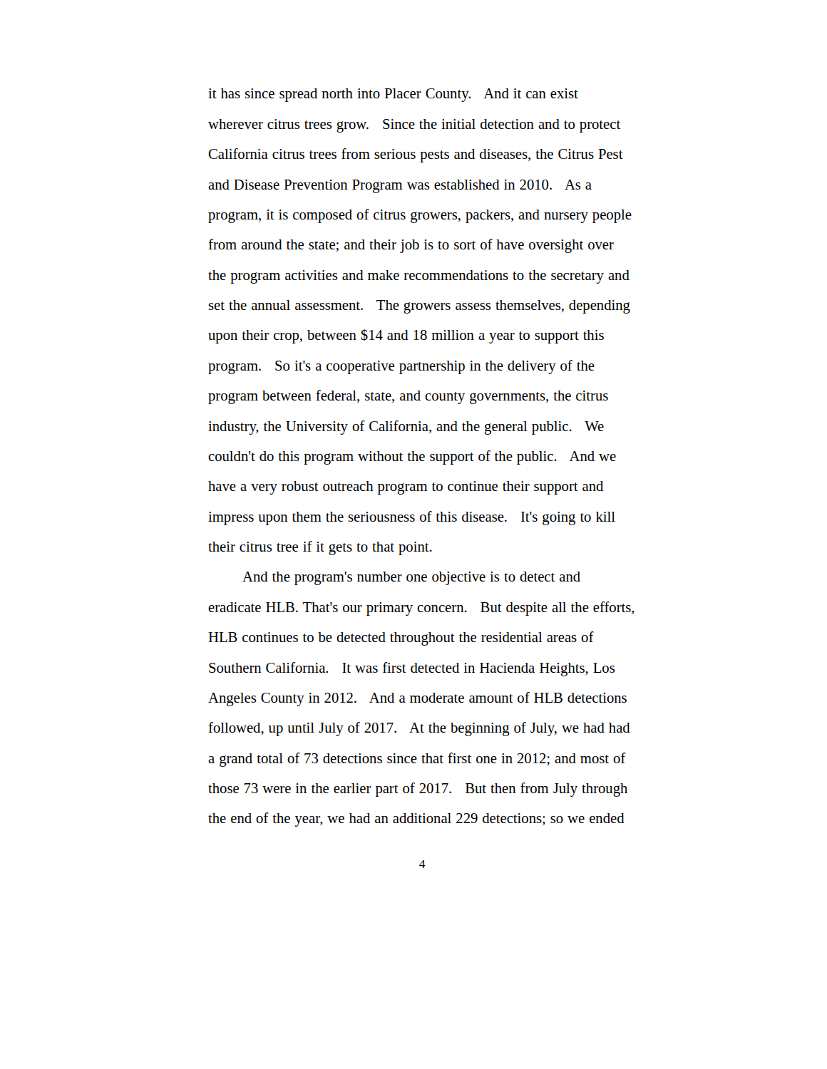it has since spread north into Placer County. And it can exist wherever citrus trees grow. Since the initial detection and to protect California citrus trees from serious pests and diseases, the Citrus Pest and Disease Prevention Program was established in 2010. As a program, it is composed of citrus growers, packers, and nursery people from around the state; and their job is to sort of have oversight over the program activities and make recommendations to the secretary and set the annual assessment. The growers assess themselves, depending upon their crop, between $14 and 18 million a year to support this program. So it's a cooperative partnership in the delivery of the program between federal, state, and county governments, the citrus industry, the University of California, and the general public. We couldn't do this program without the support of the public. And we have a very robust outreach program to continue their support and impress upon them the seriousness of this disease. It's going to kill their citrus tree if it gets to that point.
And the program's number one objective is to detect and eradicate HLB. That's our primary concern. But despite all the efforts, HLB continues to be detected throughout the residential areas of Southern California. It was first detected in Hacienda Heights, Los Angeles County in 2012. And a moderate amount of HLB detections followed, up until July of 2017. At the beginning of July, we had had a grand total of 73 detections since that first one in 2012; and most of those 73 were in the earlier part of 2017. But then from July through the end of the year, we had an additional 229 detections; so we ended
4